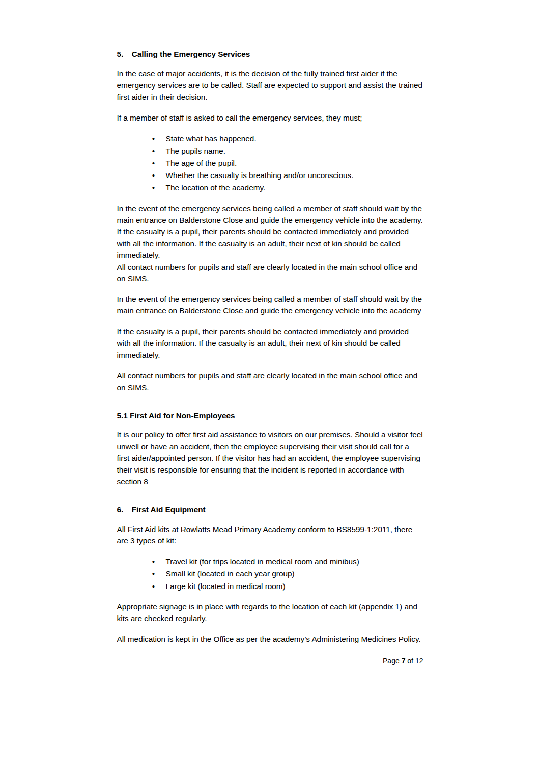5. Calling the Emergency Services
In the case of major accidents, it is the decision of the fully trained first aider if the emergency services are to be called. Staff are expected to support and assist the trained first aider in their decision.
If a member of staff is asked to call the emergency services, they must;
State what has happened.
The pupils name.
The age of the pupil.
Whether the casualty is breathing and/or unconscious.
The location of the academy.
In the event of the emergency services being called a member of staff should wait by the main entrance on Balderstone Close and guide the emergency vehicle into the academy.
If the casualty is a pupil, their parents should be contacted immediately and provided with all the information. If the casualty is an adult, their next of kin should be called immediately.
All contact numbers for pupils and staff are clearly located in the main school office and on SIMS.
In the event of the emergency services being called a member of staff should wait by the main entrance on Balderstone Close and guide the emergency vehicle into the academy
If the casualty is a pupil, their parents should be contacted immediately and provided with all the information. If the casualty is an adult, their next of kin should be called immediately.
All contact numbers for pupils and staff are clearly located in the main school office and on SIMS.
5.1 First Aid for Non-Employees
It is our policy to offer first aid assistance to visitors on our premises. Should a visitor feel unwell or have an accident, then the employee supervising their visit should call for a first aider/appointed person. If the visitor has had an accident, the employee supervising their visit is responsible for ensuring that the incident is reported in accordance with section 8
6. First Aid Equipment
All First Aid kits at Rowlatts Mead Primary Academy conform to BS8599-1:2011, there are 3 types of kit:
Travel kit (for trips located in medical room and minibus)
Small kit (located in each year group)
Large kit (located in medical room)
Appropriate signage is in place with regards to the location of each kit (appendix 1) and kits are checked regularly.
All medication is kept in the Office as per the academy’s Administering Medicines Policy.
Page 7 of 12